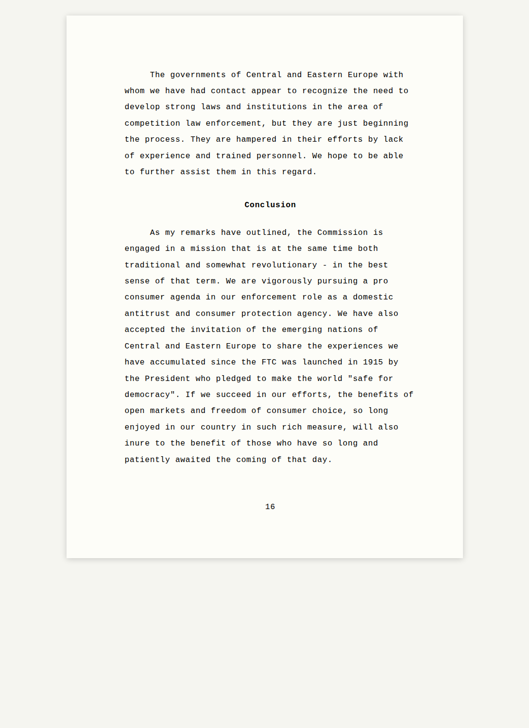The governments of Central and Eastern Europe with whom we have had contact appear to recognize the need to develop strong laws and institutions in the area of competition law enforcement, but they are just beginning the process. They are hampered in their efforts by lack of experience and trained personnel. We hope to be able to further assist them in this regard.
Conclusion
As my remarks have outlined, the Commission is engaged in a mission that is at the same time both traditional and somewhat revolutionary - in the best sense of that term. We are vigorously pursuing a pro consumer agenda in our enforcement role as a domestic antitrust and consumer protection agency. We have also accepted the invitation of the emerging nations of Central and Eastern Europe to share the experiences we have accumulated since the FTC was launched in 1915 by the President who pledged to make the world "safe for democracy". If we succeed in our efforts, the benefits of open markets and freedom of consumer choice, so long enjoyed in our country in such rich measure, will also inure to the benefit of those who have so long and patiently awaited the coming of that day.
16